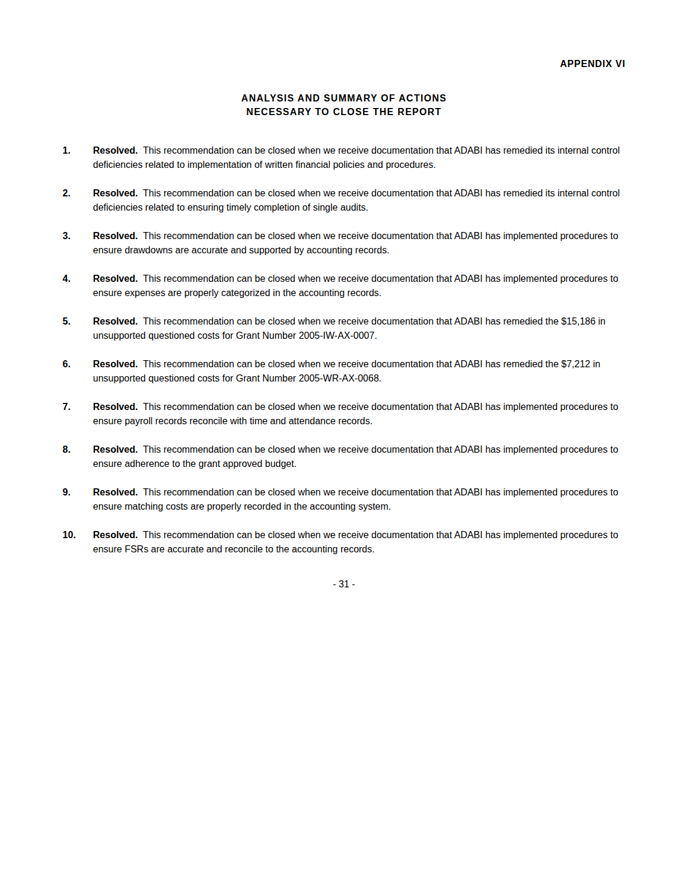APPENDIX VI
ANALYSIS AND SUMMARY OF ACTIONS
NECESSARY TO CLOSE THE REPORT
1. Resolved. This recommendation can be closed when we receive documentation that ADABI has remedied its internal control deficiencies related to implementation of written financial policies and procedures.
2. Resolved. This recommendation can be closed when we receive documentation that ADABI has remedied its internal control deficiencies related to ensuring timely completion of single audits.
3. Resolved. This recommendation can be closed when we receive documentation that ADABI has implemented procedures to ensure drawdowns are accurate and supported by accounting records.
4. Resolved. This recommendation can be closed when we receive documentation that ADABI has implemented procedures to ensure expenses are properly categorized in the accounting records.
5. Resolved. This recommendation can be closed when we receive documentation that ADABI has remedied the $15,186 in unsupported questioned costs for Grant Number 2005-IW-AX-0007.
6. Resolved. This recommendation can be closed when we receive documentation that ADABI has remedied the $7,212 in unsupported questioned costs for Grant Number 2005-WR-AX-0068.
7. Resolved. This recommendation can be closed when we receive documentation that ADABI has implemented procedures to ensure payroll records reconcile with time and attendance records.
8. Resolved. This recommendation can be closed when we receive documentation that ADABI has implemented procedures to ensure adherence to the grant approved budget.
9. Resolved. This recommendation can be closed when we receive documentation that ADABI has implemented procedures to ensure matching costs are properly recorded in the accounting system.
10. Resolved. This recommendation can be closed when we receive documentation that ADABI has implemented procedures to ensure FSRs are accurate and reconcile to the accounting records.
- 31 -